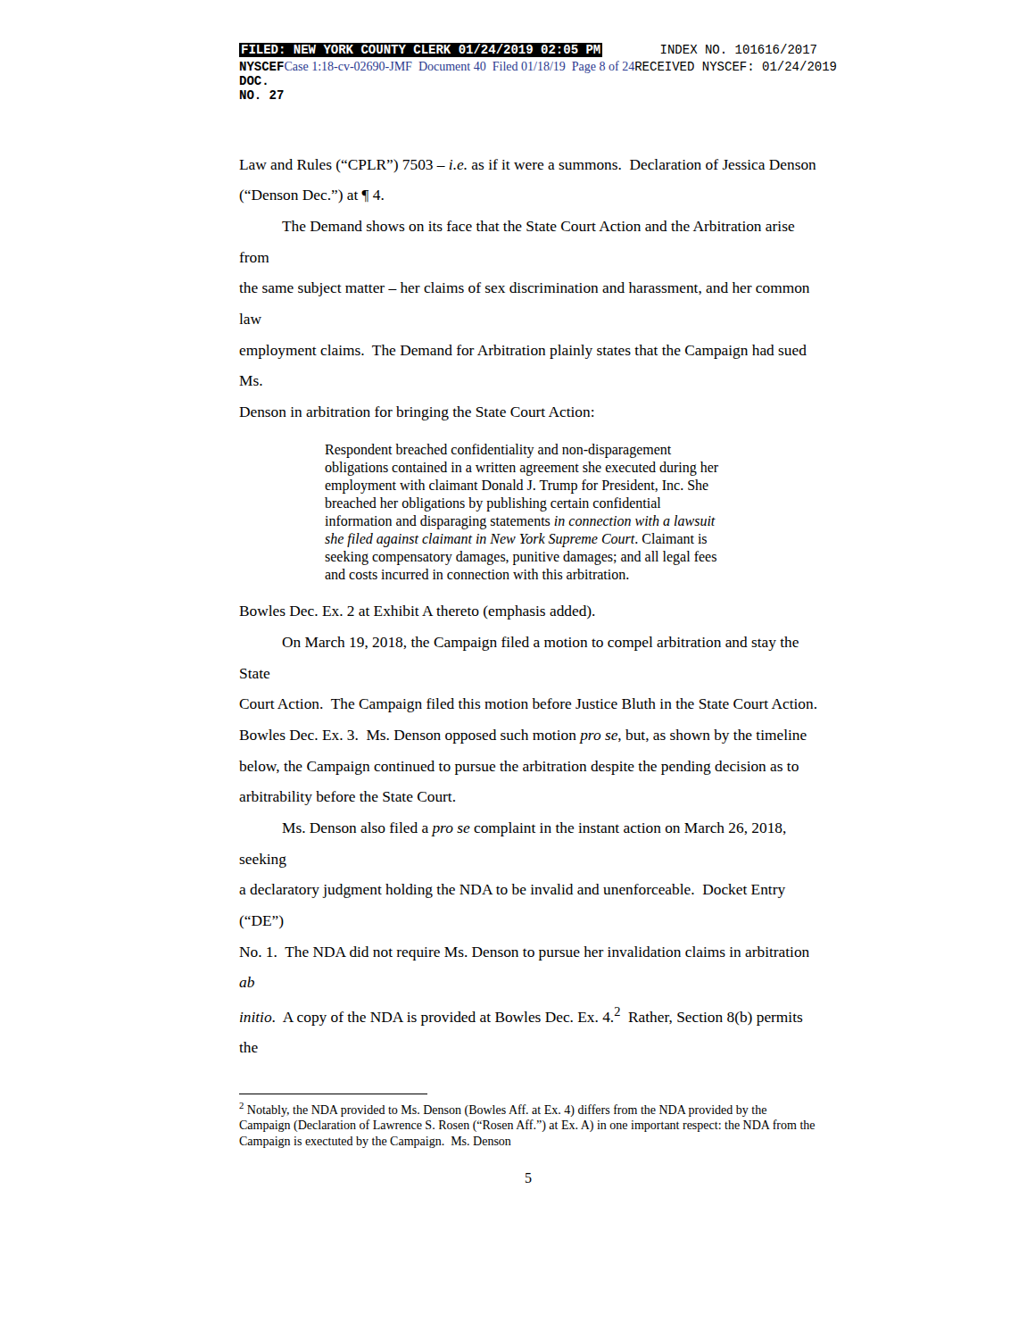FILED: NEW YORK COUNTY CLERK 01/24/2019 02:05 PM
INDEX NO. 101616/2017
NYSCEF DOC. NO. 27
Case 1:18-cv-02690-JMF Document 40 Filed 01/18/19 Page 8 of 24
RECEIVED NYSCEF: 01/24/2019
Law and Rules (“CPLR”) 7503 – i.e. as if it were a summons. Declaration of Jessica Denson
(“Denson Dec.”) at ¶ 4.
The Demand shows on its face that the State Court Action and the Arbitration arise from
the same subject matter – her claims of sex discrimination and harassment, and her common law
employment claims. The Demand for Arbitration plainly states that the Campaign had sued Ms.
Denson in arbitration for bringing the State Court Action:
Respondent breached confidentiality and non-disparagement obligations contained in a written agreement she executed during her employment with claimant Donald J. Trump for President, Inc. She breached her obligations by publishing certain confidential information and disparaging statements in connection with a lawsuit she filed against claimant in New York Supreme Court. Claimant is seeking compensatory damages, punitive damages; and all legal fees and costs incurred in connection with this arbitration.
Bowles Dec. Ex. 2 at Exhibit A thereto (emphasis added).
On March 19, 2018, the Campaign filed a motion to compel arbitration and stay the State
Court Action. The Campaign filed this motion before Justice Bluth in the State Court Action.
Bowles Dec. Ex. 3. Ms. Denson opposed such motion pro se, but, as shown by the timeline
below, the Campaign continued to pursue the arbitration despite the pending decision as to
arbitrability before the State Court.
Ms. Denson also filed a pro se complaint in the instant action on March 26, 2018, seeking
a declaratory judgment holding the NDA to be invalid and unenforceable. Docket Entry (“DE”)
No. 1. The NDA did not require Ms. Denson to pursue her invalidation claims in arbitration ab
initio. A copy of the NDA is provided at Bowles Dec. Ex. 4.2 Rather, Section 8(b) permits the
2 Notably, the NDA provided to Ms. Denson (Bowles Aff. at Ex. 4) differs from the NDA provided by the Campaign (Declaration of Lawrence S. Rosen (“Rosen Aff.”) at Ex. A) in one important respect: the NDA from the Campaign is exectuted by the Campaign. Ms. Denson
5